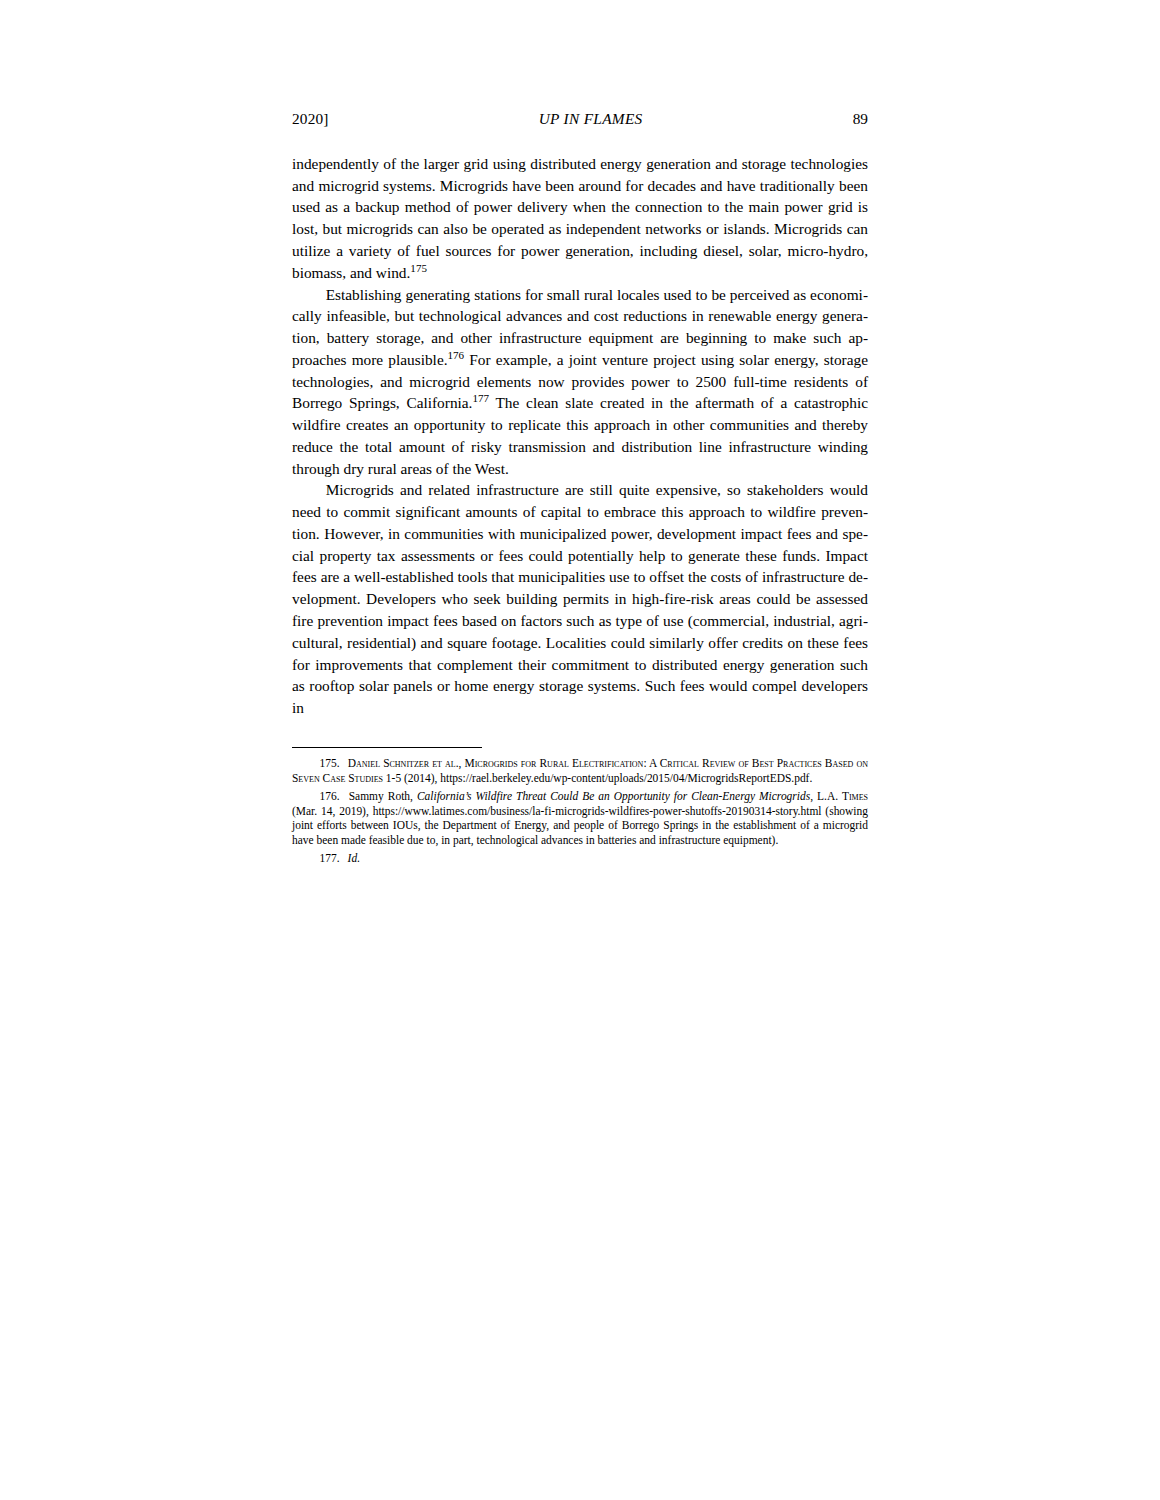2020] UP IN FLAMES 89
independently of the larger grid using distributed energy generation and storage technologies and microgrid systems. Microgrids have been around for decades and have traditionally been used as a backup method of power delivery when the connection to the main power grid is lost, but microgrids can also be operated as independent networks or islands. Microgrids can utilize a variety of fuel sources for power generation, including diesel, solar, micro-hydro, biomass, and wind.175
Establishing generating stations for small rural locales used to be perceived as economically infeasible, but technological advances and cost reductions in renewable energy generation, battery storage, and other infrastructure equipment are beginning to make such approaches more plausible.176 For example, a joint venture project using solar energy, storage technologies, and microgrid elements now provides power to 2500 full-time residents of Borrego Springs, California.177 The clean slate created in the aftermath of a catastrophic wildfire creates an opportunity to replicate this approach in other communities and thereby reduce the total amount of risky transmission and distribution line infrastructure winding through dry rural areas of the West.
Microgrids and related infrastructure are still quite expensive, so stakeholders would need to commit significant amounts of capital to embrace this approach to wildfire prevention. However, in communities with municipalized power, development impact fees and special property tax assessments or fees could potentially help to generate these funds. Impact fees are a well-established tools that municipalities use to offset the costs of infrastructure development. Developers who seek building permits in high-fire-risk areas could be assessed fire prevention impact fees based on factors such as type of use (commercial, industrial, agricultural, residential) and square footage. Localities could similarly offer credits on these fees for improvements that complement their commitment to distributed energy generation such as rooftop solar panels or home energy storage systems. Such fees would compel developers in
175. Daniel Schnitzer et al., Microgrids for Rural Electrification: A Critical Review of Best Practices Based on Seven Case Studies 1-5 (2014), https://rael.berkeley.edu/wp-content/uploads/2015/04/MicrogridsReportEDS.pdf.
176. Sammy Roth, California’s Wildfire Threat Could Be an Opportunity for Clean-Energy Microgrids, L.A. Times (Mar. 14, 2019), https://www.latimes.com/business/la-fi-microgrids-wildfires-power-shutoffs-20190314-story.html (showing joint efforts between IOUs, the Department of Energy, and people of Borrego Springs in the establishment of a microgrid have been made feasible due to, in part, technological advances in batteries and infrastructure equipment).
177. Id.